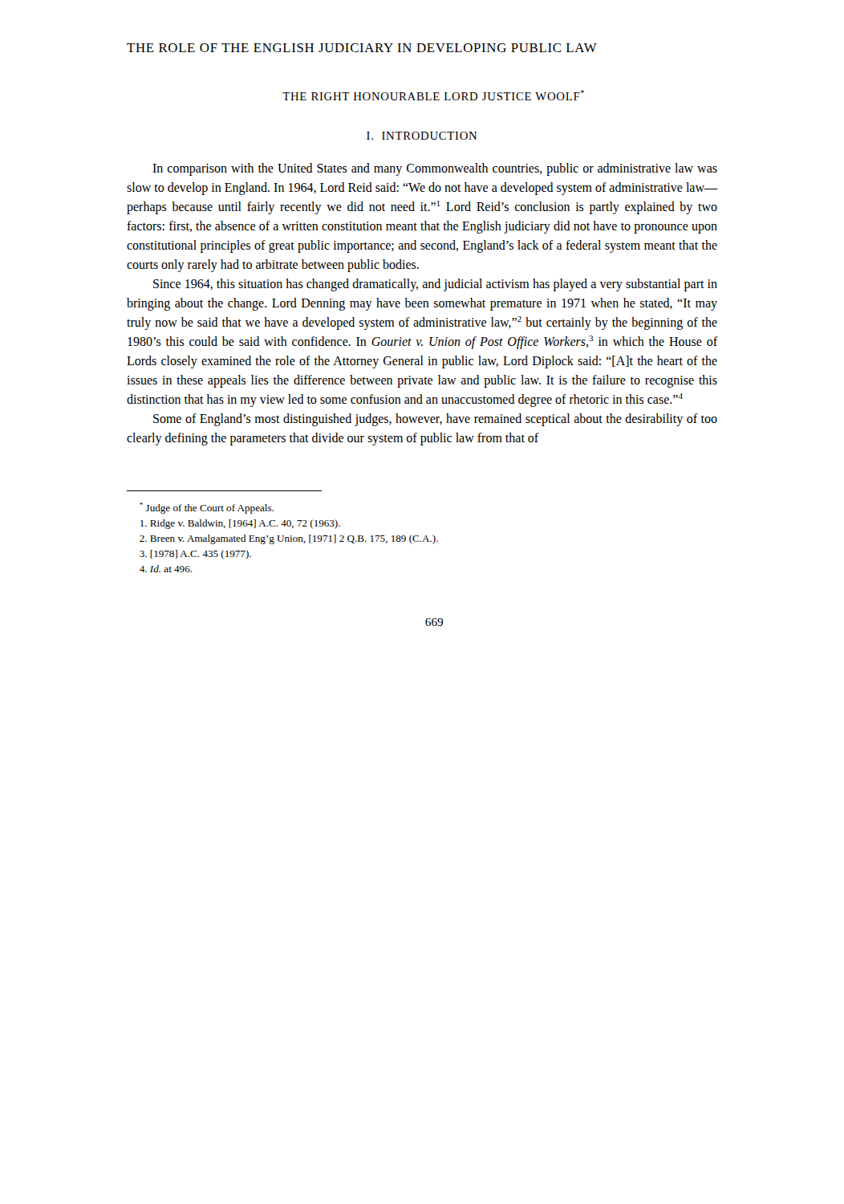The Role of the English Judiciary in Developing Public Law
The Right Honourable Lord Justice Woolf*
I. Introduction
In comparison with the United States and many Commonwealth countries, public or administrative law was slow to develop in England. In 1964, Lord Reid said: “We do not have a developed system of administrative law—perhaps because until fairly recently we did not need it.”1 Lord Reid’s conclusion is partly explained by two factors: first, the absence of a written constitution meant that the English judiciary did not have to pronounce upon constitutional principles of great public importance; and second, England’s lack of a federal system meant that the courts only rarely had to arbitrate between public bodies.
Since 1964, this situation has changed dramatically, and judicial activism has played a very substantial part in bringing about the change. Lord Denning may have been somewhat premature in 1971 when he stated, “It may truly now be said that we have a developed system of administrative law,”2 but certainly by the beginning of the 1980’s this could be said with confidence. In Gouriet v. Union of Post Office Workers,3 in which the House of Lords closely examined the role of the Attorney General in public law, Lord Diplock said: “[A]t the heart of the issues in these appeals lies the difference between private law and public law. It is the failure to recognise this distinction that has in my view led to some confusion and an unaccustomed degree of rhetoric in this case.”4
Some of England’s most distinguished judges, however, have remained sceptical about the desirability of too clearly defining the parameters that divide our system of public law from that of
* Judge of the Court of Appeals.
1. Ridge v. Baldwin, [1964] A.C. 40, 72 (1963).
2. Breen v. Amalgamated Eng’g Union, [1971] 2 Q.B. 175, 189 (C.A.).
3. [1978] A.C. 435 (1977).
4. Id. at 496.
669